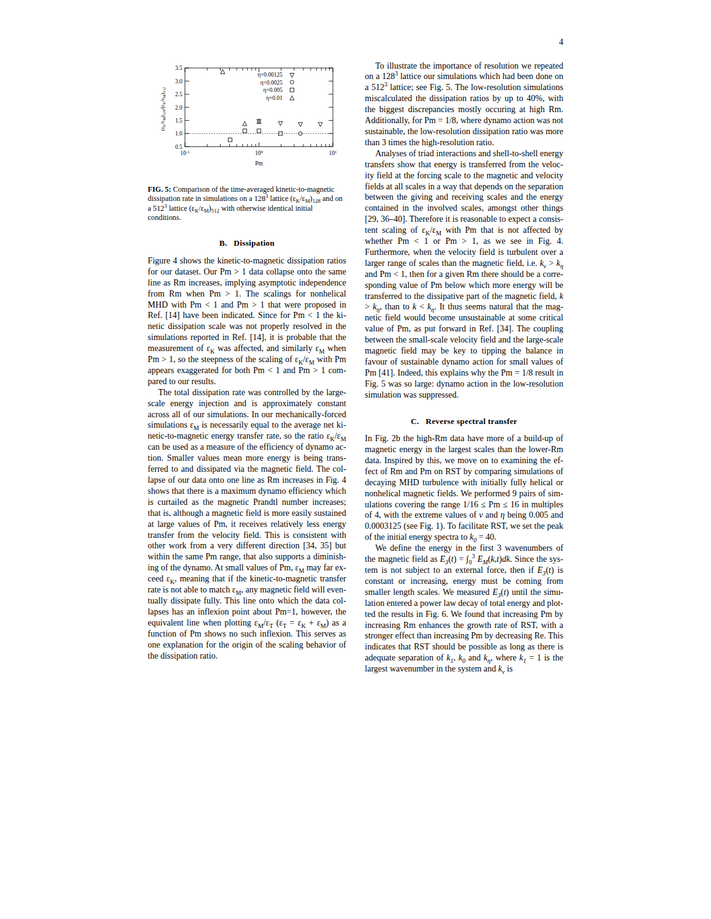4
0.5 1.0 1.5 2.0 2.5 3.0 3.5 10-1 100 101 Pm (εK/εM)128/(εK/εM)512 η=0.00125 η=0.0025 η=0.005 η=0.01
FIG. 5: Comparison of the time-averaged kinetic-to-magnetic dissipation rate in simulations on a 1283 lattice (εK/εM)128 and on a 5123 lattice (εK/εM)512 with otherwise identical initial conditions.
B. Dissipation
Figure 4 shows the kinetic-to-magnetic dissipation ratios for our dataset. Our Pm > 1 data collapse onto the same line as Rm increases, implying asymptotic independence from Rm when Pm > 1. The scalings for nonhelical MHD with Pm < 1 and Pm > 1 that were proposed in Ref. [14] have been indicated. Since for Pm < 1 the kinetic dissipation scale was not properly resolved in the simulations reported in Ref. [14], it is probable that the measurement of εK was affected, and similarly εM when Pm > 1, so the steepness of the scaling of εK/εM with Pm appears exaggerated for both Pm < 1 and Pm > 1 compared to our results.
The total dissipation rate was controlled by the large-scale energy injection and is approximately constant across all of our simulations. In our mechanically-forced simulations εM is necessarily equal to the average net kinetic-to-magnetic energy transfer rate, so the ratio εK/εM can be used as a measure of the efficiency of dynamo action. Smaller values mean more energy is being transferred to and dissipated via the magnetic field. The collapse of our data onto one line as Rm increases in Fig. 4 shows that there is a maximum dynamo efficiency which is curtailed as the magnetic Prandtl number increases; that is, although a magnetic field is more easily sustained at large values of Pm, it receives relatively less energy transfer from the velocity field. This is consistent with other work from a very different direction [34, 35] but within the same Pm range, that also supports a diminishing of the dynamo. At small values of Pm, εM may far exceed εK, meaning that if the kinetic-to-magnetic transfer rate is not able to match εM, any magnetic field will eventually dissipate fully. This line onto which the data collapses has an inflexion point about Pm=1, however, the equivalent line when plotting εM/εT (εT = εK + εM) as a function of Pm shows no such inflexion. This serves as one explanation for the origin of the scaling behavior of the dissipation ratio.
To illustrate the importance of resolution we repeated on a 1283 lattice our simulations which had been done on a 5123 lattice; see Fig. 5. The low-resolution simulations miscalculated the dissipation ratios by up to 40%, with the biggest discrepancies mostly occuring at high Rm. Additionally, for Pm = 1/8, where dynamo action was not sustainable, the low-resolution dissipation ratio was more than 3 times the high-resolution ratio.
Analyses of triad interactions and shell-to-shell energy transfers show that energy is transferred from the velocity field at the forcing scale to the magnetic and velocity fields at all scales in a way that depends on the separation between the giving and receiving scales and the energy contained in the involved scales, amongst other things [29, 36–40]. Therefore it is reasonable to expect a consistent scaling of εK/εM with Pm that is not affected by whether Pm < 1 or Pm > 1, as we see in Fig. 4. Furthermore, when the velocity field is turbulent over a larger range of scales than the magnetic field, i.e. kν > kη and Pm < 1, then for a given Rm there should be a corresponding value of Pm below which more energy will be transferred to the dissipative part of the magnetic field, k > kη, than to k < kη. It thus seems natural that the magnetic field would become unsustainable at some critical value of Pm, as put forward in Ref. [34]. The coupling between the small-scale velocity field and the large-scale magnetic field may be key to tipping the balance in favour of sustainable dynamo action for small values of Pm [41]. Indeed, this explains why the Pm = 1/8 result in Fig. 5 was so large: dynamo action in the low-resolution simulation was suppressed.
C. Reverse spectral transfer
In Fig. 2b the high-Rm data have more of a build-up of magnetic energy in the largest scales than the lower-Rm data. Inspired by this, we move on to examining the effect of Rm and Pm on RST by comparing simulations of decaying MHD turbulence with initially fully helical or nonhelical magnetic fields. We performed 9 pairs of simulations covering the range 1/16 ≤ Pm ≤ 16 in multiples of 4, with the extreme values of ν and η being 0.005 and 0.0003125 (see Fig. 1). To facilitate RST, we set the peak of the initial energy spectra to k0 = 40.
We define the energy in the first 3 wavenumbers of the magnetic field as E3(t) = ∫03 EM(k,t)dk. Since the system is not subject to an external force, then if E3(t) is constant or increasing, energy must be coming from smaller length scales. We measured E3(t) until the simulation entered a power law decay of total energy and plotted the results in Fig. 6. We found that increasing Pm by increasing Rm enhances the growth rate of RST, with a stronger effect than increasing Pm by decreasing Re. This indicates that RST should be possible as long as there is adequate separation of k1, k0 and kη, where k1 = 1 is the largest wavenumber in the system and kν is